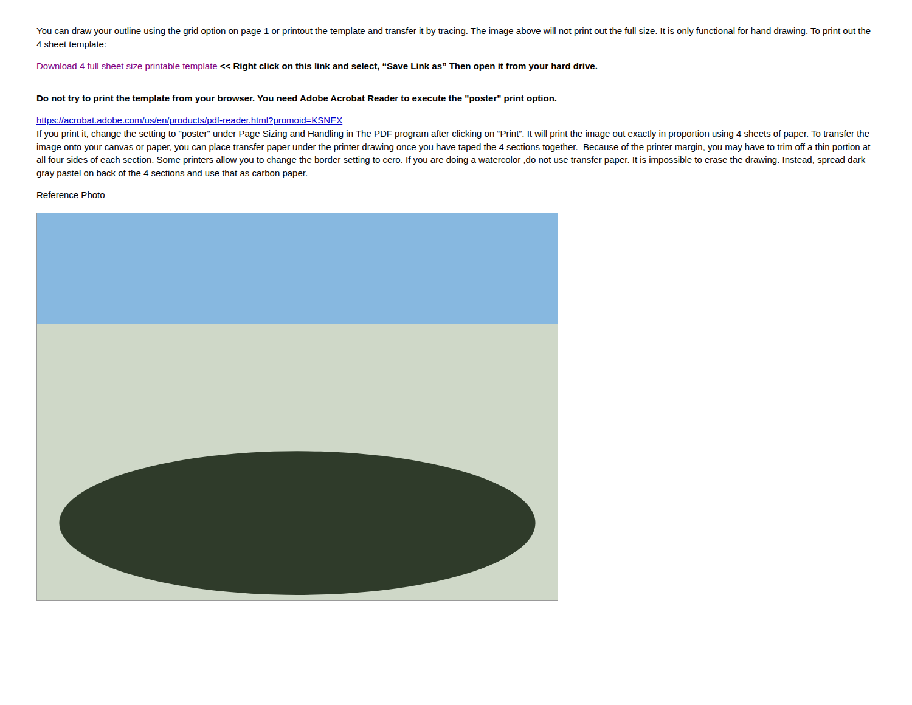You can draw your outline using the grid option on page 1 or printout the template and transfer it by tracing. The image above will not print out the full size. It is only functional for hand drawing. To print out the 4 sheet template:
Download 4 full sheet size printable template << Right click on this link and select, “Save Link as” Then open it from your hard drive.
Do not try to print the template from your browser. You need Adobe Acrobat Reader to execute the "poster" print option.
https://acrobat.adobe.com/us/en/products/pdf-reader.html?promoid=KSNEX
If you print it, change the setting to "poster" under Page Sizing and Handling in The PDF program after clicking on “Print”. It will print the image out exactly in proportion using 4 sheets of paper. To transfer the image onto your canvas or paper, you can place transfer paper under the printer drawing once you have taped the 4 sections together. Because of the printer margin, you may have to trim off a thin portion at all four sides of each section. Some printers allow you to change the border setting to cero. If you are doing a watercolor ,do not use transfer paper. It is impossible to erase the drawing. Instead, spread dark gray pastel on back of the 4 sections and use that as carbon paper.
Reference Photo